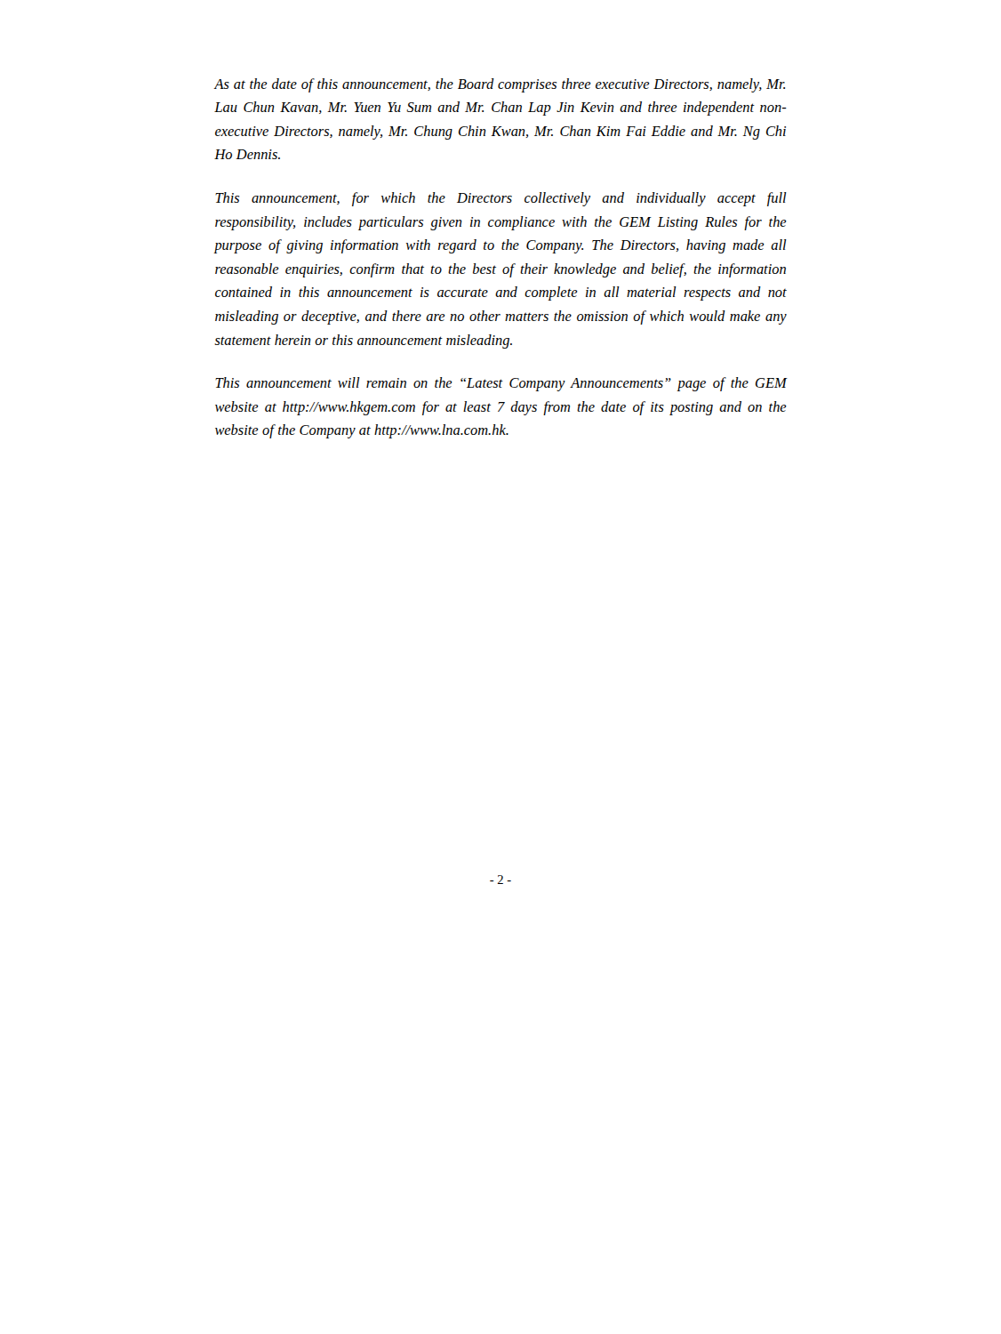As at the date of this announcement, the Board comprises three executive Directors, namely, Mr. Lau Chun Kavan, Mr. Yuen Yu Sum and Mr. Chan Lap Jin Kevin and three independent non-executive Directors, namely, Mr. Chung Chin Kwan, Mr. Chan Kim Fai Eddie and Mr. Ng Chi Ho Dennis.
This announcement, for which the Directors collectively and individually accept full responsibility, includes particulars given in compliance with the GEM Listing Rules for the purpose of giving information with regard to the Company. The Directors, having made all reasonable enquiries, confirm that to the best of their knowledge and belief, the information contained in this announcement is accurate and complete in all material respects and not misleading or deceptive, and there are no other matters the omission of which would make any statement herein or this announcement misleading.
This announcement will remain on the “Latest Company Announcements” page of the GEM website at http://www.hkgem.com for at least 7 days from the date of its posting and on the website of the Company at http://www.lna.com.hk.
- 2 -